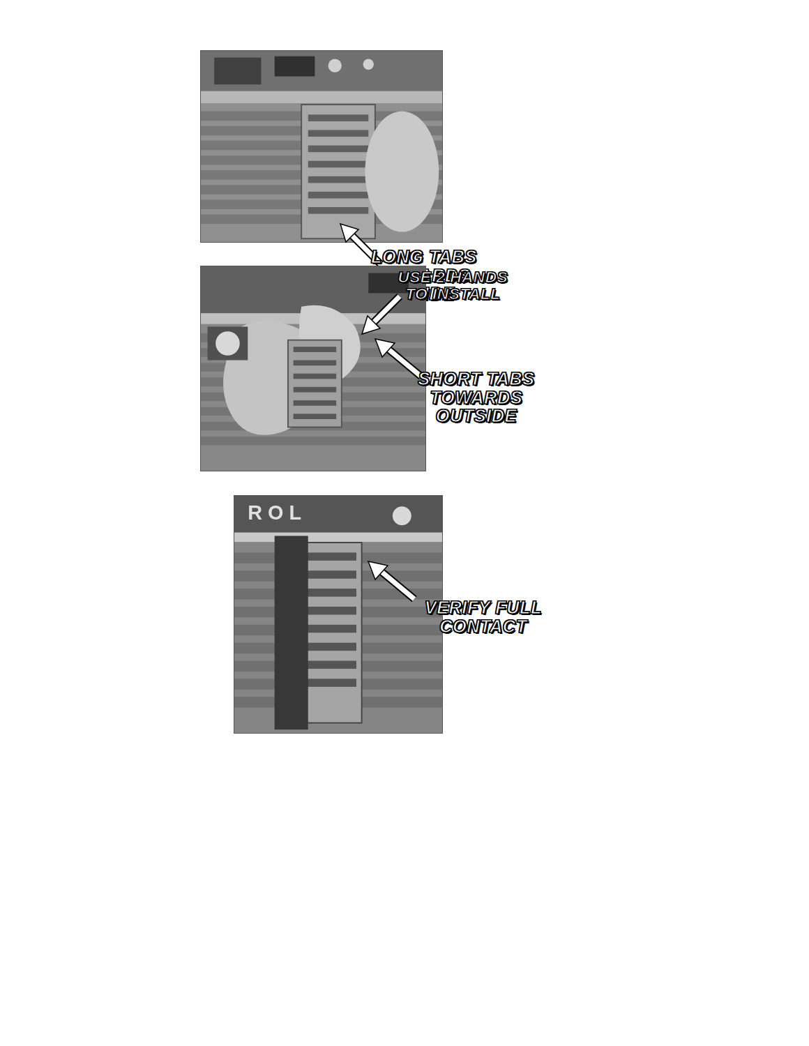Long Tabs
Towards
Inside
Use 2 Hands
To Install
Short Tabs
Towards
Outside
Verify Full
Contact